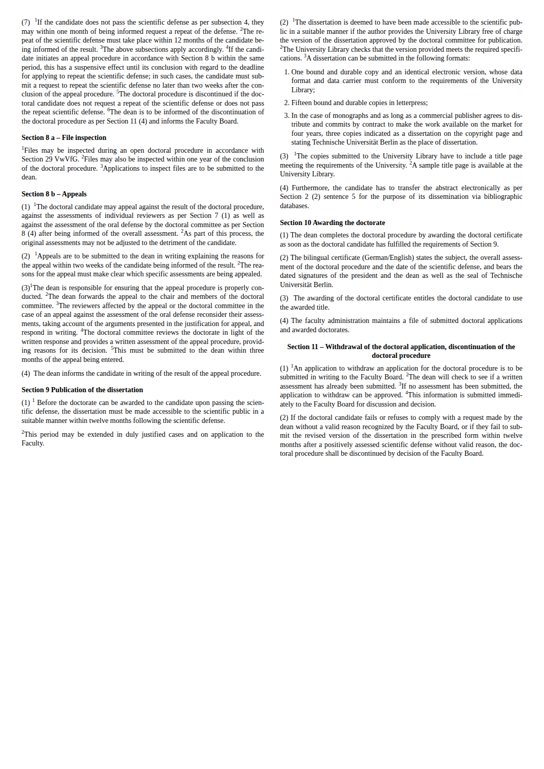(7) 1If the candidate does not pass the scientific defense as per subsection 4, they may within one month of being informed request a repeat of the defense. 2The repeat of the scientific defense must take place within 12 months of the candidate being informed of the result. 3The above subsections apply accordingly. 4If the candidate initiates an appeal procedure in accordance with Section 8 b within the same period, this has a suspensive effect until its conclusion with regard to the deadline for applying to repeat the scientific defense; in such cases, the candidate must submit a request to repeat the scientific defense no later than two weeks after the conclusion of the appeal procedure. 5The doctoral procedure is discontinued if the doctoral candidate does not request a repeat of the scientific defense or does not pass the repeat scientific defense. 6The dean is to be informed of the discontinuation of the doctoral procedure as per Section 11 (4) and informs the Faculty Board.
Section 8 a – File inspection
1Files may be inspected during an open doctoral procedure in accordance with Section 29 VwVfG. 2Files may also be inspected within one year of the conclusion of the doctoral procedure. 3Applications to inspect files are to be submitted to the dean.
Section 8 b – Appeals
(1) 1The doctoral candidate may appeal against the result of the doctoral procedure, against the assessments of individual reviewers as per Section 7 (1) as well as against the assessment of the oral defense by the doctoral committee as per Section 8 (4) after being informed of the overall assessment. 2As part of this process, the original assessments may not be adjusted to the detriment of the candidate.
(2) 1Appeals are to be submitted to the dean in writing explaining the reasons for the appeal within two weeks of the candidate being informed of the result. 2The reasons for the appeal must make clear which specific assessments are being appealed.
(3)1The dean is responsible for ensuring that the appeal procedure is properly conducted. 2The dean forwards the appeal to the chair and members of the doctoral committee. 3The reviewers affected by the appeal or the doctoral committee in the case of an appeal against the assessment of the oral defense reconsider their assessments, taking account of the arguments presented in the justification for appeal, and respond in writing. 4The doctoral committee reviews the doctorate in light of the written response and provides a written assessment of the appeal procedure, providing reasons for its decision. 5This must be submitted to the dean within three months of the appeal being entered.
(4) The dean informs the candidate in writing of the result of the appeal procedure.
Section 9 Publication of the dissertation
(1) 1 Before the doctorate can be awarded to the candidate upon passing the scientific defense, the dissertation must be made accessible to the scientific public in a suitable manner within twelve months following the scientific defense.
2This period may be extended in duly justified cases and on application to the Faculty.
(2) 1The dissertation is deemed to have been made accessible to the scientific public in a suitable manner if the author provides the University Library free of charge the version of the dissertation approved by the doctoral committee for publication. 2The University Library checks that the version provided meets the required specifications. 3A dissertation can be submitted in the following formats:
One bound and durable copy and an identical electronic version, whose data format and data carrier must conform to the requirements of the University Library;
Fifteen bound and durable copies in letterpress;
In the case of monographs and as long as a commercial publisher agrees to distribute and commits by contract to make the work available on the market for four years, three copies indicated as a dissertation on the copyright page and stating Technische Universität Berlin as the place of dissertation.
(3) 1The copies submitted to the University Library have to include a title page meeting the requirements of the University. 2A sample title page is available at the University Library.
(4) Furthermore, the candidate has to transfer the abstract electronically as per Section 2 (2) sentence 5 for the purpose of its dissemination via bibliographic databases.
Section 10 Awarding the doctorate
(1) The dean completes the doctoral procedure by awarding the doctoral certificate as soon as the doctoral candidate has fulfilled the requirements of Section 9.
(2) The bilingual certificate (German/English) states the subject, the overall assessment of the doctoral procedure and the date of the scientific defense, and bears the dated signatures of the president and the dean as well as the seal of Technische Universität Berlin.
(3) The awarding of the doctoral certificate entitles the doctoral candidate to use the awarded title.
(4) The faculty administration maintains a file of submitted doctoral applications and awarded doctorates.
Section 11 – Withdrawal of the doctoral application, discontinuation of the doctoral procedure
(1) 1An application to withdraw an application for the doctoral procedure is to be submitted in writing to the Faculty Board. 2The dean will check to see if a written assessment has already been submitted. 3If no assessment has been submitted, the application to withdraw can be approved. 4This information is submitted immediately to the Faculty Board for discussion and decision.
(2) If the doctoral candidate fails or refuses to comply with a request made by the dean without a valid reason recognized by the Faculty Board, or if they fail to submit the revised version of the dissertation in the prescribed form within twelve months after a positively assessed scientific defense without valid reason, the doctoral procedure shall be discontinued by decision of the Faculty Board.